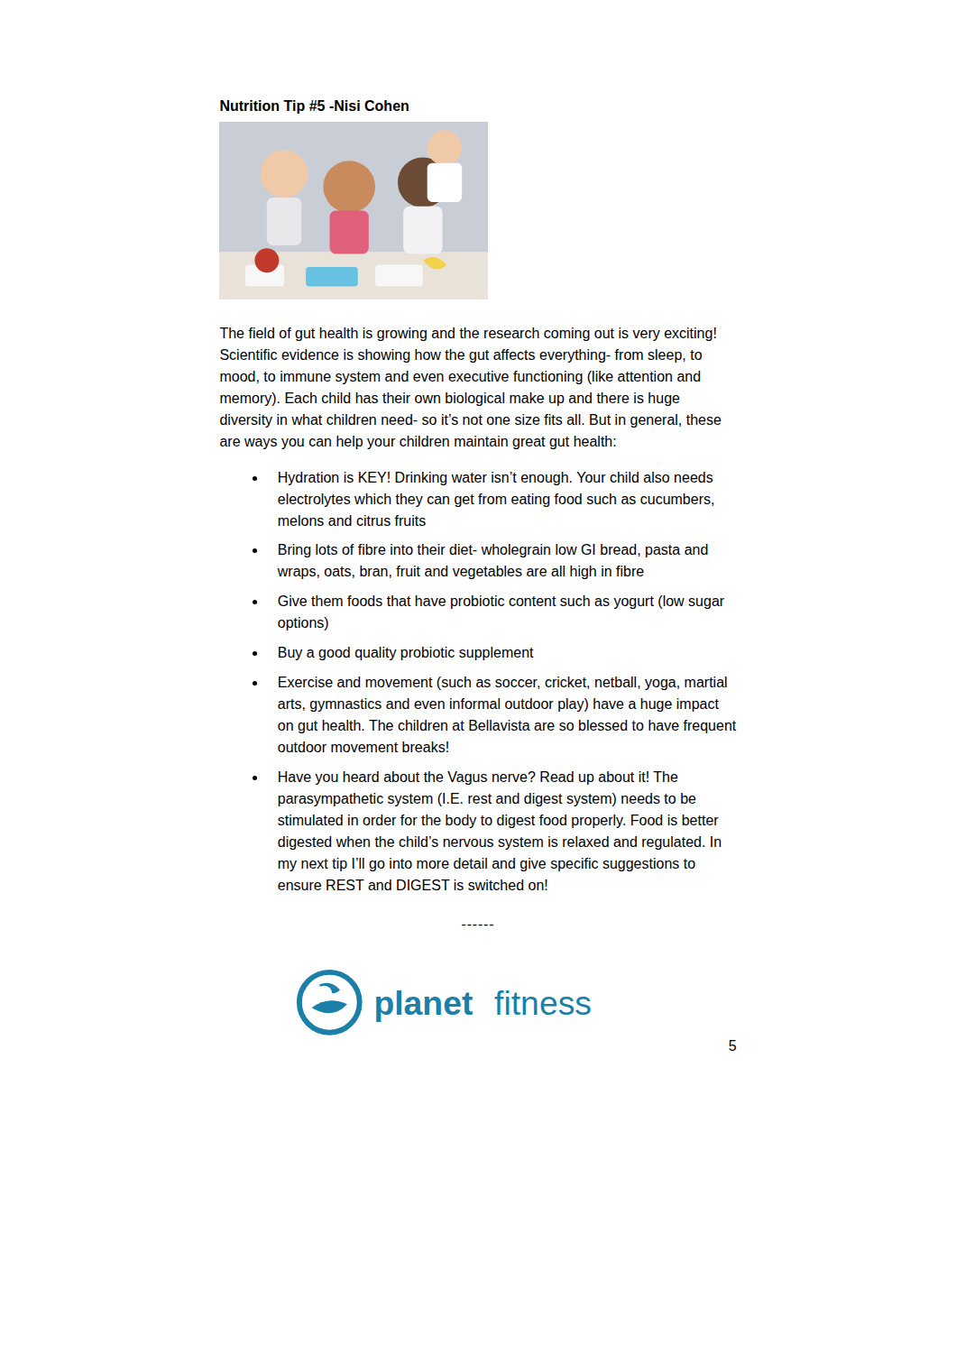Nutrition Tip #5 -Nisi Cohen
The field of gut health is growing and the research coming out is very exciting! Scientific evidence is showing how the gut affects everything- from sleep, to mood, to immune system and even executive functioning (like attention and memory). Each child has their own biological make up and there is huge diversity in what children need- so it’s not one size fits all. But in general, these are ways you can help your children maintain great gut health:
Hydration is KEY! Drinking water isn’t enough. Your child also needs electrolytes which they can get from eating food such as cucumbers, melons and citrus fruits
Bring lots of fibre into their diet- wholegrain low GI bread, pasta and wraps, oats, bran, fruit and vegetables are all high in fibre
Give them foods that have probiotic content such as yogurt (low sugar options)
Buy a good quality probiotic supplement
Exercise and movement (such as soccer, cricket, netball, yoga, martial arts, gymnastics and even informal outdoor play) have a huge impact on gut health. The children at Bellavista are so blessed to have frequent outdoor movement breaks!
Have you heard about the Vagus nerve? Read up about it! The parasympathetic system (I.E. rest and digest system) needs to be stimulated in order for the body to digest food properly. Food is better digested when the child’s nervous system is relaxed and regulated. In my next tip I’ll go into more detail and give specific suggestions to ensure REST and DIGEST is switched on!
------
planet fitness
5